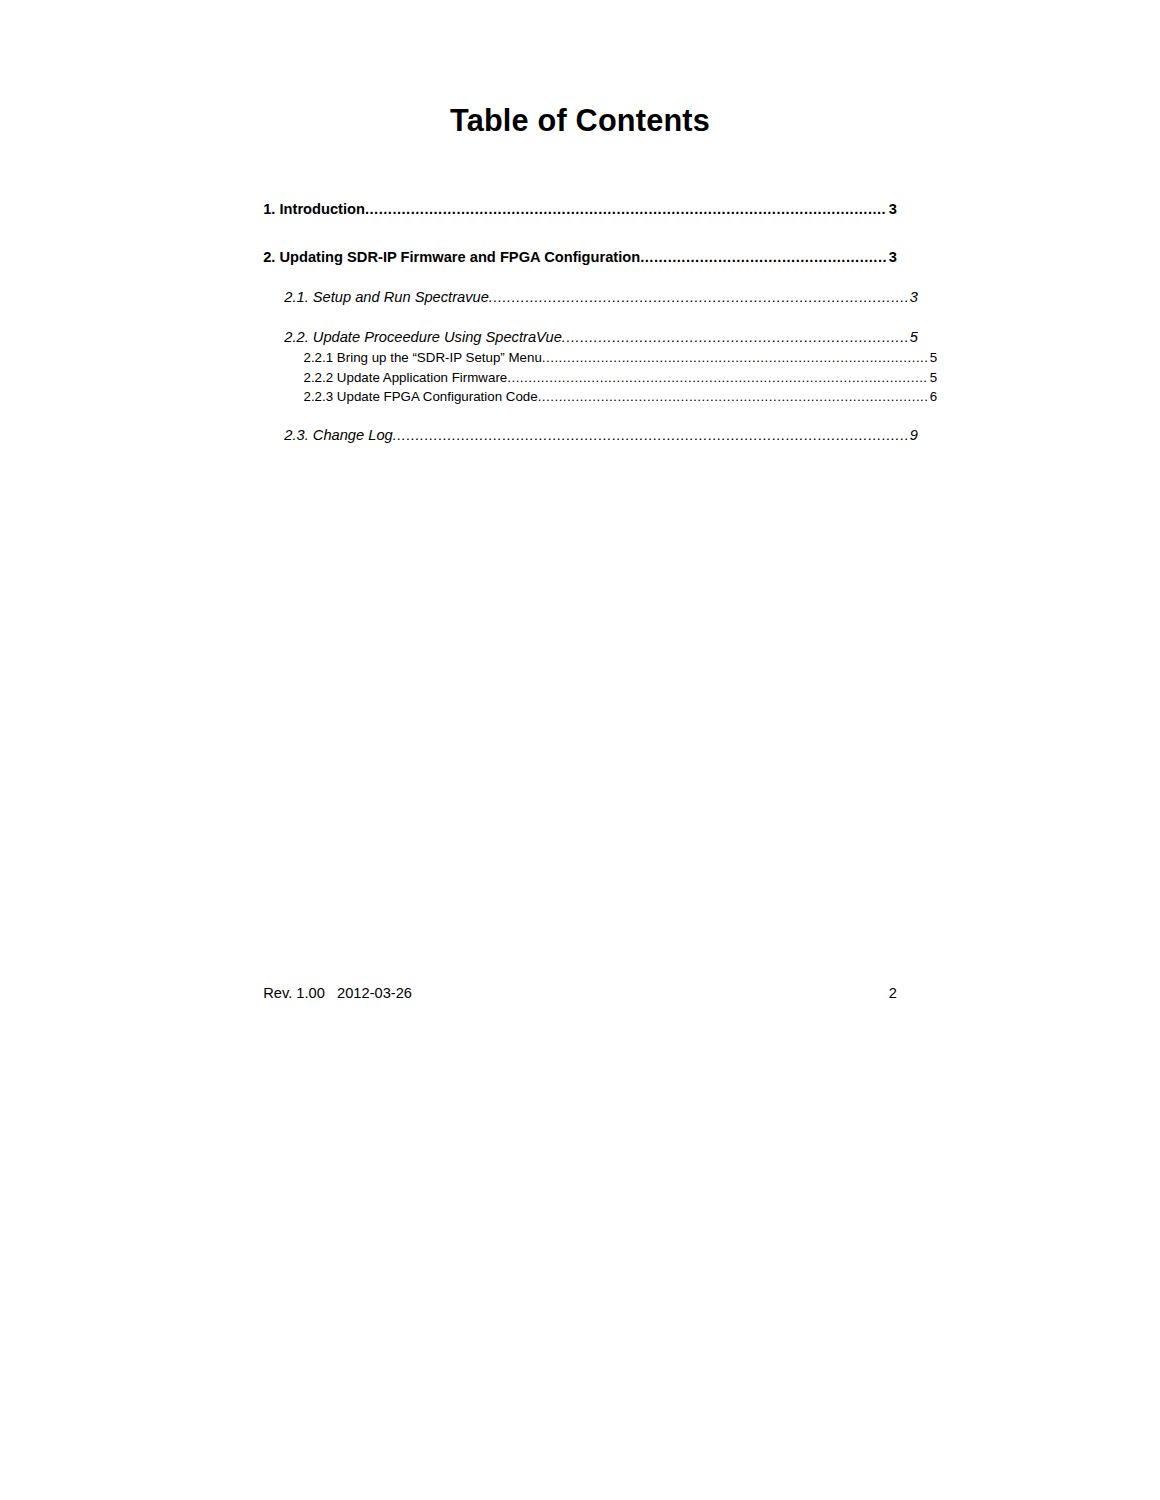Table of Contents
1. Introduction ................................................................................................................................................. 3
2. Updating SDR-IP Firmware and FPGA Configuration ......................................................................................... 3
2.1. Setup and Run Spectravue ............................................................................................................................. 3
2.2. Update Proceedure Using SpectraVue ......................................................................................................... 5
2.2.1 Bring up the “SDR-IP Setup” Menu .............................................................................................................. 5
2.2.2 Update Application Firmware ....................................................................................................................... 5
2.2.3 Update FPGA Configuration Code .............................................................................................................. 6
2.3. Change Log ............................................................................................................................................. 9
Rev. 1.00 2012-03-26 2